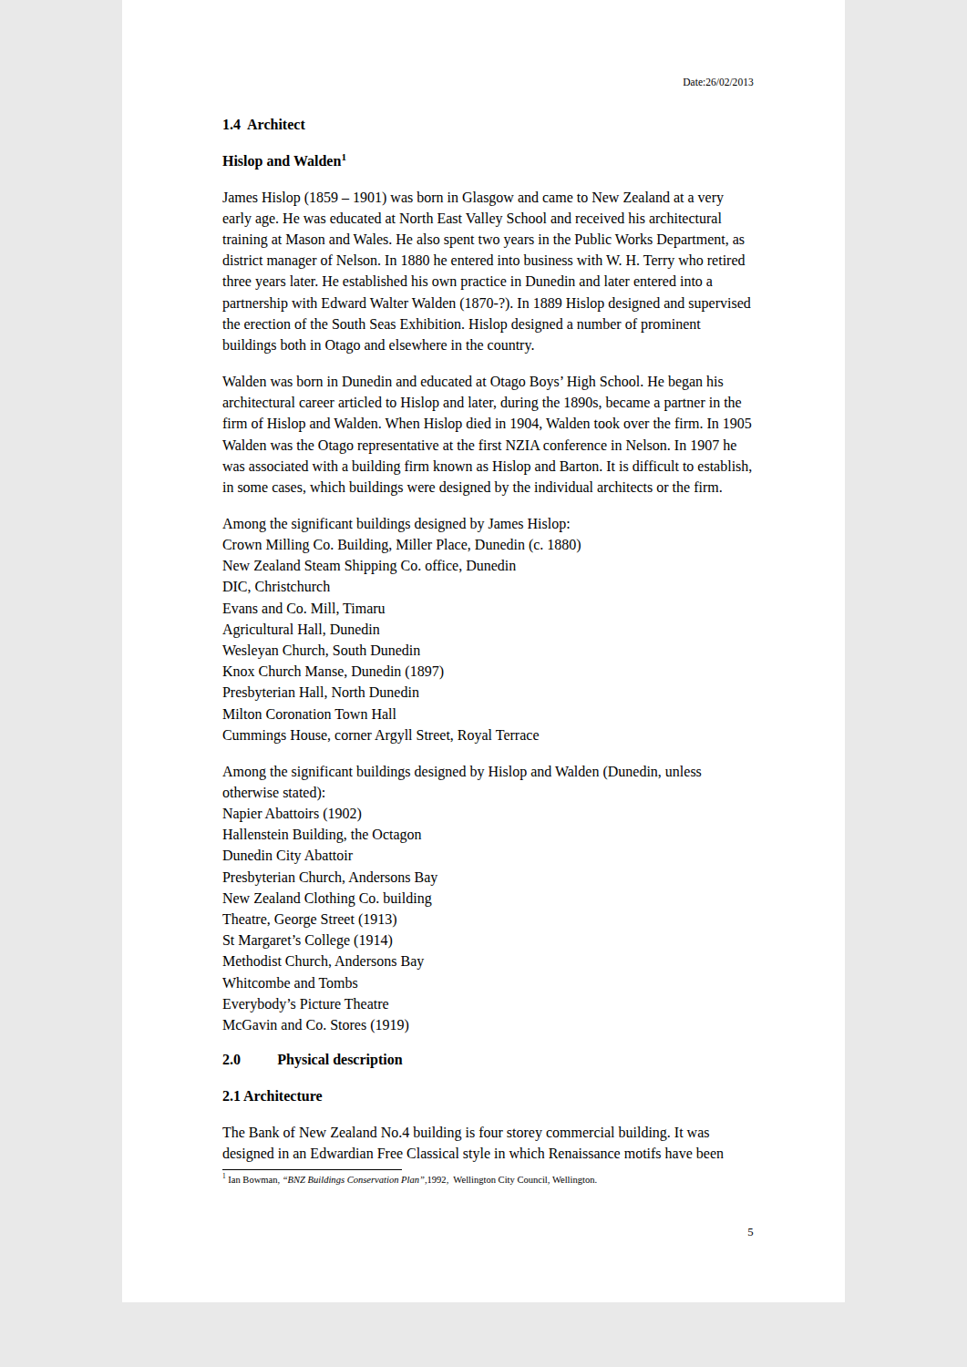Date:26/02/2013
1.4 Architect
Hislop and Walden1
James Hislop (1859 – 1901) was born in Glasgow and came to New Zealand at a very early age. He was educated at North East Valley School and received his architectural training at Mason and Wales. He also spent two years in the Public Works Department, as district manager of Nelson. In 1880 he entered into business with W. H. Terry who retired three years later. He established his own practice in Dunedin and later entered into a partnership with Edward Walter Walden (1870-?). In 1889 Hislop designed and supervised the erection of the South Seas Exhibition. Hislop designed a number of prominent buildings both in Otago and elsewhere in the country.
Walden was born in Dunedin and educated at Otago Boys’ High School. He began his architectural career articled to Hislop and later, during the 1890s, became a partner in the firm of Hislop and Walden. When Hislop died in 1904, Walden took over the firm. In 1905 Walden was the Otago representative at the first NZIA conference in Nelson. In 1907 he was associated with a building firm known as Hislop and Barton. It is difficult to establish, in some cases, which buildings were designed by the individual architects or the firm.
Among the significant buildings designed by James Hislop:
Crown Milling Co. Building, Miller Place, Dunedin (c. 1880)
New Zealand Steam Shipping Co. office, Dunedin
DIC, Christchurch
Evans and Co. Mill, Timaru
Agricultural Hall, Dunedin
Wesleyan Church, South Dunedin
Knox Church Manse, Dunedin (1897)
Presbyterian Hall, North Dunedin
Milton Coronation Town Hall
Cummings House, corner Argyll Street, Royal Terrace
Among the significant buildings designed by Hislop and Walden (Dunedin, unless otherwise stated):
Napier Abattoirs (1902)
Hallenstein Building, the Octagon
Dunedin City Abattoir
Presbyterian Church, Andersons Bay
New Zealand Clothing Co. building
Theatre, George Street (1913)
St Margaret’s College (1914)
Methodist Church, Andersons Bay
Whitcombe and Tombs
Everybody’s Picture Theatre
McGavin and Co. Stores (1919)
2.0 Physical description
2.1 Architecture
The Bank of New Zealand No.4 building is four storey commercial building. It was designed in an Edwardian Free Classical style in which Renaissance motifs have been
1 Ian Bowman, “BNZ Buildings Conservation Plan”,1992, Wellington City Council, Wellington.
5